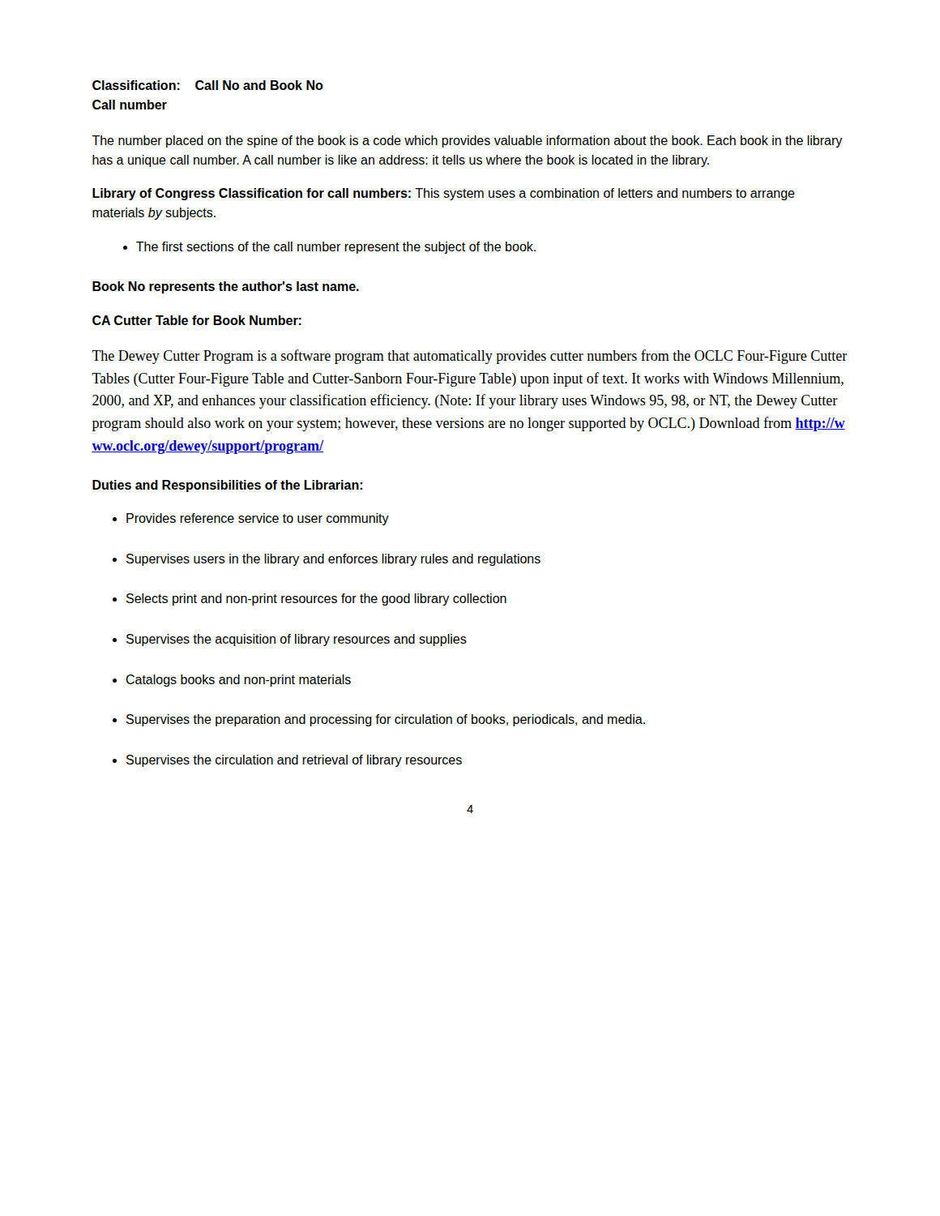Classification: Call No and Book No
Call number
The number placed on the spine of the book is a code which provides valuable information about the book. Each book in the library has a unique call number. A call number is like an address: it tells us where the book is located in the library.
Library of Congress Classification for call numbers: This system uses a combination of letters and numbers to arrange materials by subjects.
The first sections of the call number represent the subject of the book.
Book No represents the author's last name.
CA Cutter Table for Book Number:
The Dewey Cutter Program is a software program that automatically provides cutter numbers from the OCLC Four-Figure Cutter Tables (Cutter Four-Figure Table and Cutter-Sanborn Four-Figure Table) upon input of text. It works with Windows Millennium, 2000, and XP, and enhances your classification efficiency. (Note: If your library uses Windows 95, 98, or NT, the Dewey Cutter program should also work on your system; however, these versions are no longer supported by OCLC.) Download from http://www.oclc.org/dewey/support/program/
Duties and Responsibilities of the Librarian:
Provides reference service to user community
Supervises users in the library and enforces library rules and regulations
Selects print and non-print resources for the good library collection
Supervises the acquisition of library resources and supplies
Catalogs books and non-print materials
Supervises the preparation and processing for circulation of books, periodicals, and media.
Supervises the circulation and retrieval of library resources
4